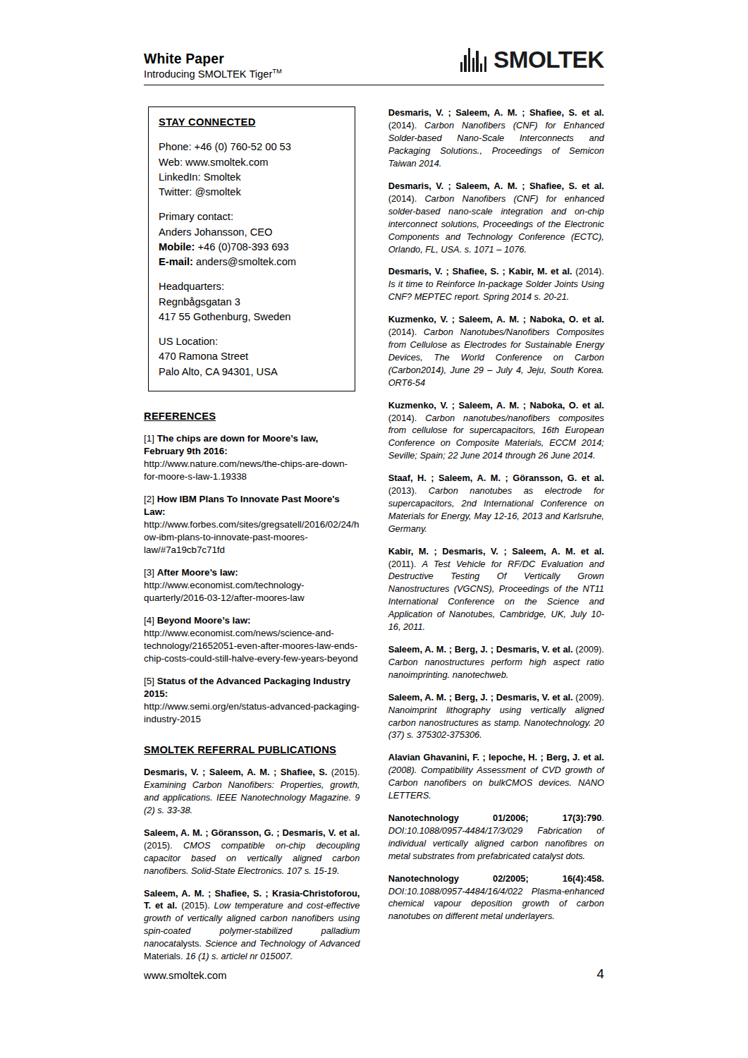White Paper
Introducing SMOLTEK TigerTM
SMOLTEK
STAY CONNECTED
Phone: +46 (0) 760-52 00 53
Web: www.smoltek.com
LinkedIn: Smoltek
Twitter: @smoltek
Primary contact:
Anders Johansson, CEO
Mobile: +46 (0)708-393 693
E-mail: anders@smoltek.com
Headquarters:
Regnbågsgatan 3
417 55 Gothenburg, Sweden
US Location:
470 Ramona Street
Palo Alto, CA 94301, USA
REFERENCES
[1] The chips are down for Moore’s law, February 9th 2016:
http://www.nature.com/news/the-chips-are-down-for-moore-s-law-1.19338
[2] How IBM Plans To Innovate Past Moore's Law:
http://www.forbes.com/sites/gregsatell/2016/02/24/how-ibm-plans-to-innovate-past-moores-law/#7a19cb7c71fd
[3] After Moore’s law:
http://www.economist.com/technology-quarterly/2016-03-12/after-moores-law
[4] Beyond Moore’s law:
http://www.economist.com/news/science-and-technology/21652051-even-after-moores-law-ends-chip-costs-could-still-halve-every-few-years-beyond
[5] Status of the Advanced Packaging Industry 2015:
http://www.semi.org/en/status-advanced-packaging-industry-2015
SMOLTEK REFERRAL PUBLICATIONS
Desmaris, V. ; Saleem, A. M. ; Shafiee, S. (2015). Examining Carbon Nanofibers: Properties, growth, and applications. IEEE Nanotechnology Magazine. 9 (2) s. 33-38.
Saleem, A. M. ; Göransson, G. ; Desmaris, V. et al. (2015). CMOS compatible on-chip decoupling capacitor based on vertically aligned carbon nanofibers. Solid-State Electronics. 107 s. 15-19.
Saleem, A. M. ; Shafiee, S. ; Krasia-Christoforou, T. et al. (2015). Low temperature and cost-effective growth of vertically aligned carbon nanofibers using spin-coated polymer-stabilized palladium nanocatalysts. Science and Technology of Advanced Materials. 16 (1) s. articlel nr 015007.
Desmaris, V. ; Saleem, A. M. ; Shafiee, S. et al. (2014). Carbon Nanofibers (CNF) for Enhanced Solder-based Nano-Scale Interconnects and Packaging Solutions., Proceedings of Semicon Taiwan 2014.
Desmaris, V. ; Saleem, A. M. ; Shafiee, S. et al. (2014). Carbon Nanofibers (CNF) for enhanced solder-based nano-scale integration and on-chip interconnect solutions, Proceedings of the Electronic Components and Technology Conference (ECTC), Orlando, FL, USA. s. 1071 – 1076.
Desmaris, V. ; Shafiee, S. ; Kabir, M. et al. (2014). Is it time to Reinforce In-package Solder Joints Using CNF? MEPTEC report. Spring 2014 s. 20-21.
Kuzmenko, V. ; Saleem, A. M. ; Naboka, O. et al. (2014). Carbon Nanotubes/Nanofibers Composites from Cellulose as Electrodes for Sustainable Energy Devices, The World Conference on Carbon (Carbon2014), June 29 – July 4, Jeju, South Korea. ORT6-54
Kuzmenko, V. ; Saleem, A. M. ; Naboka, O. et al. (2014). Carbon nanotubes/nanofibers composites from cellulose for supercapacitors, 16th European Conference on Composite Materials, ECCM 2014; Seville; Spain; 22 June 2014 through 26 June 2014.
Staaf, H. ; Saleem, A. M. ; Göransson, G. et al. (2013). Carbon nanotubes as electrode for supercapacitors, 2nd International Conference on Materials for Energy, May 12-16, 2013 and Karlsruhe, Germany.
Kabir, M. ; Desmaris, V. ; Saleem, A. M. et al. (2011). A Test Vehicle for RF/DC Evaluation and Destructive Testing Of Vertically Grown Nanostructures (VGCNS), Proceedings of the NT11 International Conference on the Science and Application of Nanotubes, Cambridge, UK, July 10-16, 2011.
Saleem, A. M. ; Berg, J. ; Desmaris, V. et al. (2009). Carbon nanostructures perform high aspect ratio nanoimprinting. nanotechweb.
Saleem, A. M. ; Berg, J. ; Desmaris, V. et al. (2009). Nanoimprint lithography using vertically aligned carbon nanostructures as stamp. Nanotechnology. 20 (37) s. 375302-375306.
Alavian Ghavanini, F. ; lepoche, H. ; Berg, J. et al. (2008). Compatibility Assessment of CVD growth of Carbon nanofibers on bulkCMOS devices. NANO LETTERS.
Nanotechnology 01/2006; 17(3):790. DOI:10.1088/0957-4484/17/3/029 Fabrication of individual vertically aligned carbon nanofibres on metal substrates from prefabricated catalyst dots.
Nanotechnology 02/2005; 16(4):458. DOI:10.1088/0957-4484/16/4/022 Plasma-enhanced chemical vapour deposition growth of carbon nanotubes on different metal underlayers.
www.smoltek.com
4